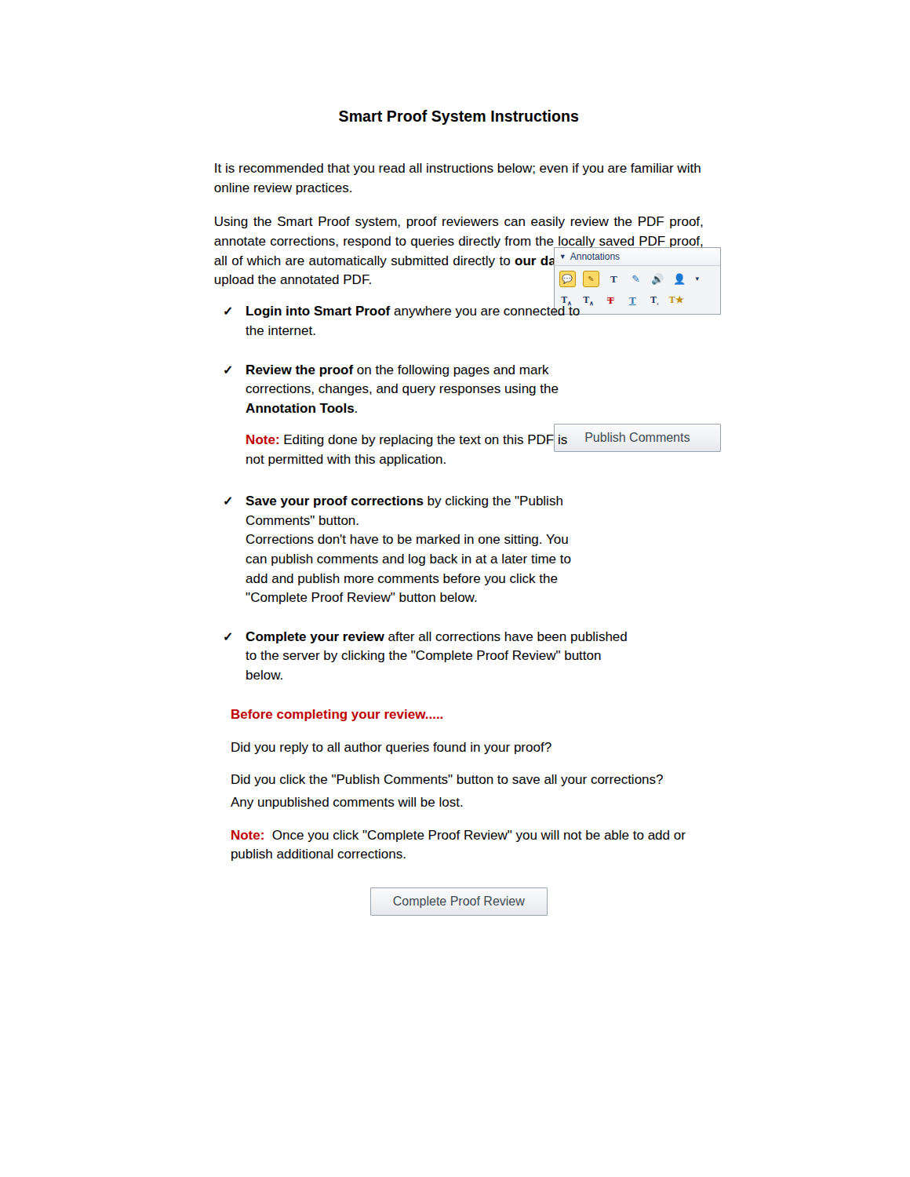Smart Proof System Instructions
It is recommended that you read all instructions below; even if you are familiar with online review practices.
Using the Smart Proof system, proof reviewers can easily review the PDF proof, annotate corrections, respond to queries directly from the locally saved PDF proof, all of which are automatically submitted directly to our database without having to upload the annotated PDF.
▼Annotations
💬 ✎ T ✎ 🔊 👤 ▼
T∧ T∧ T T T› T★
Publish Comments
Login into Smart Proof anywhere you are connected to the internet.
Review the proof on the following pages and mark corrections, changes, and query responses using the Annotation Tools.
Note: Editing done by replacing the text on this PDF is not permitted with this application.
Save your proof corrections by clicking the "Publish Comments" button.
Corrections don't have to be marked in one sitting. You can publish comments and log back in at a later time to add and publish more comments before you click the "Complete Proof Review" button below.
Complete your review after all corrections have been published to the server by clicking the "Complete Proof Review" button below.
Before completing your review.....
Did you reply to all author queries found in your proof?
Did you click the "Publish Comments" button to save all your corrections?
Any unpublished comments will be lost.
Note: Once you click "Complete Proof Review" you will not be able to add or publish additional corrections.
Complete Proof Review